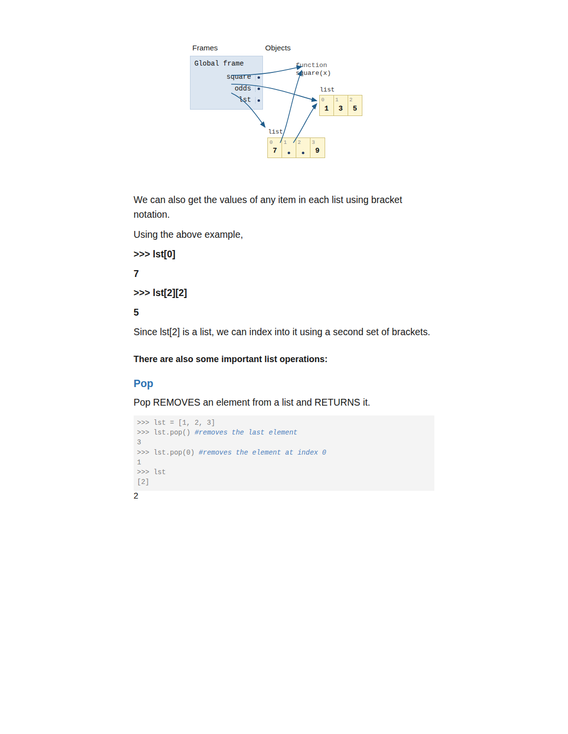Frames Objects
Global frame
square
odds
lst
function
square(x)
list
01
13
25
list
07
1
2
39
We can also get the values of any item in each list using bracket notation.
Using the above example,
>>> lst[0]
7
>>> lst[2][2]
5
Since lst[2] is a list, we can index into it using a second set of brackets.
There are also some important list operations:
Pop
Pop REMOVES an element from a list and RETURNS it.
>>> lst = [1, 2, 3]
>>> lst.pop() #removes the last element
3
>>> lst.pop(0) #removes the element at index 0
1
>>> lst
[2]
2